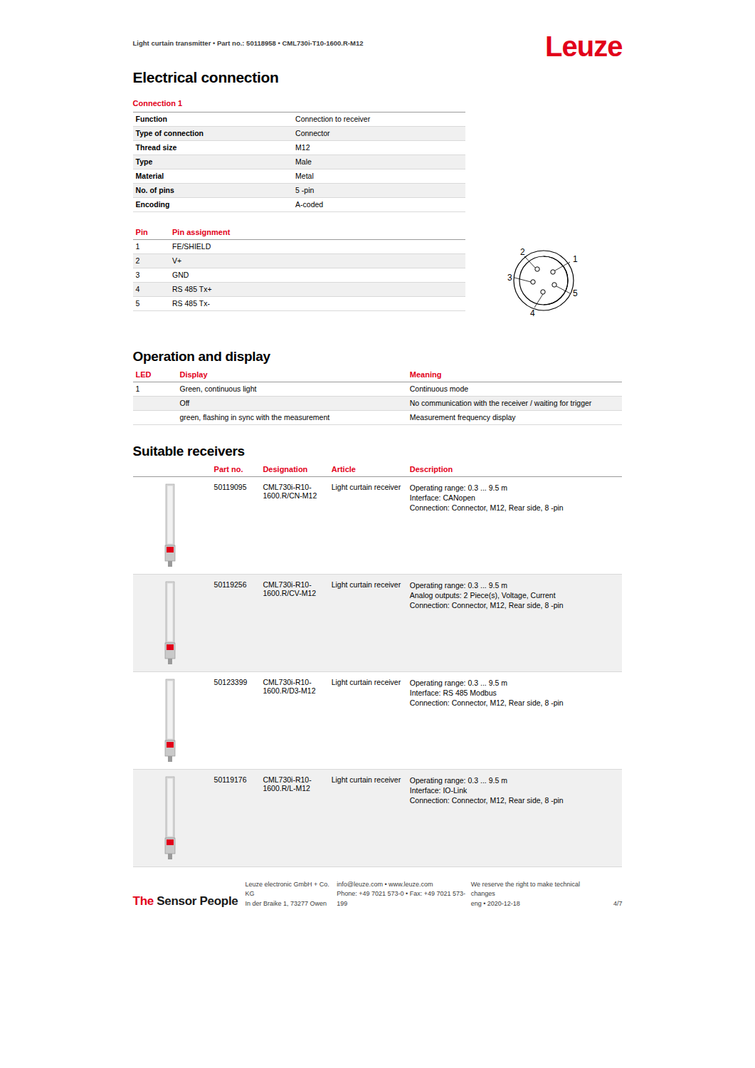Light curtain transmitter • Part no.: 50118958 • CML730i-T10-1600.R-M12
Leuze
Electrical connection
Connection 1
| Function | Connection to receiver |
| Type of connection | Connector |
| Thread size | M12 |
| Type | Male |
| Material | Metal |
| No. of pins | 5 -pin |
| Encoding | A-coded |
| Pin | Pin assignment |
| --- | --- |
| 1 | FE/SHIELD |
| 2 | V+ |
| 3 | GND |
| 4 | RS 485 Tx+ |
| 5 | RS 485 Tx- |
1 2 3 4 5
Operation and display
| LED | Display | Meaning |
| --- | --- | --- |
| 1 | Green, continuous light | Continuous mode |
| | Off | No communication with the receiver / waiting for trigger |
| | green, flashing in sync with the measurement | Measurement frequency display |
Suitable receivers
| | Part no. | Designation | Article | Description |
| --- | --- | --- | --- | --- |
| | 50119095 | CML730i-R10-1600.R/CN-M12 | Light curtain receiver | Operating range: 0.3 ... 9.5 m Interface: CANopen Connection: Connector, M12, Rear side, 8 -pin |
| | 50119256 | CML730i-R10-1600.R/CV-M12 | Light curtain receiver | Operating range: 0.3 ... 9.5 m Analog outputs: 2 Piece(s), Voltage, Current Connection: Connector, M12, Rear side, 8 -pin |
| | 50123399 | CML730i-R10-1600.R/D3-M12 | Light curtain receiver | Operating range: 0.3 ... 9.5 m Interface: RS 485 Modbus Connection: Connector, M12, Rear side, 8 -pin |
| | 50119176 | CML730i-R10-1600.R/L-M12 | Light curtain receiver | Operating range: 0.3 ... 9.5 m Interface: IO-Link Connection: Connector, M12, Rear side, 8 -pin |
The Sensor People
Leuze electronic GmbH + Co. KG
In der Braike 1, 73277 Owen
info@leuze.com • www.leuze.com
Phone: +49 7021 573-0 • Fax: +49 7021 573-199
We reserve the right to make technical changes
eng • 2020-12-18
4/7